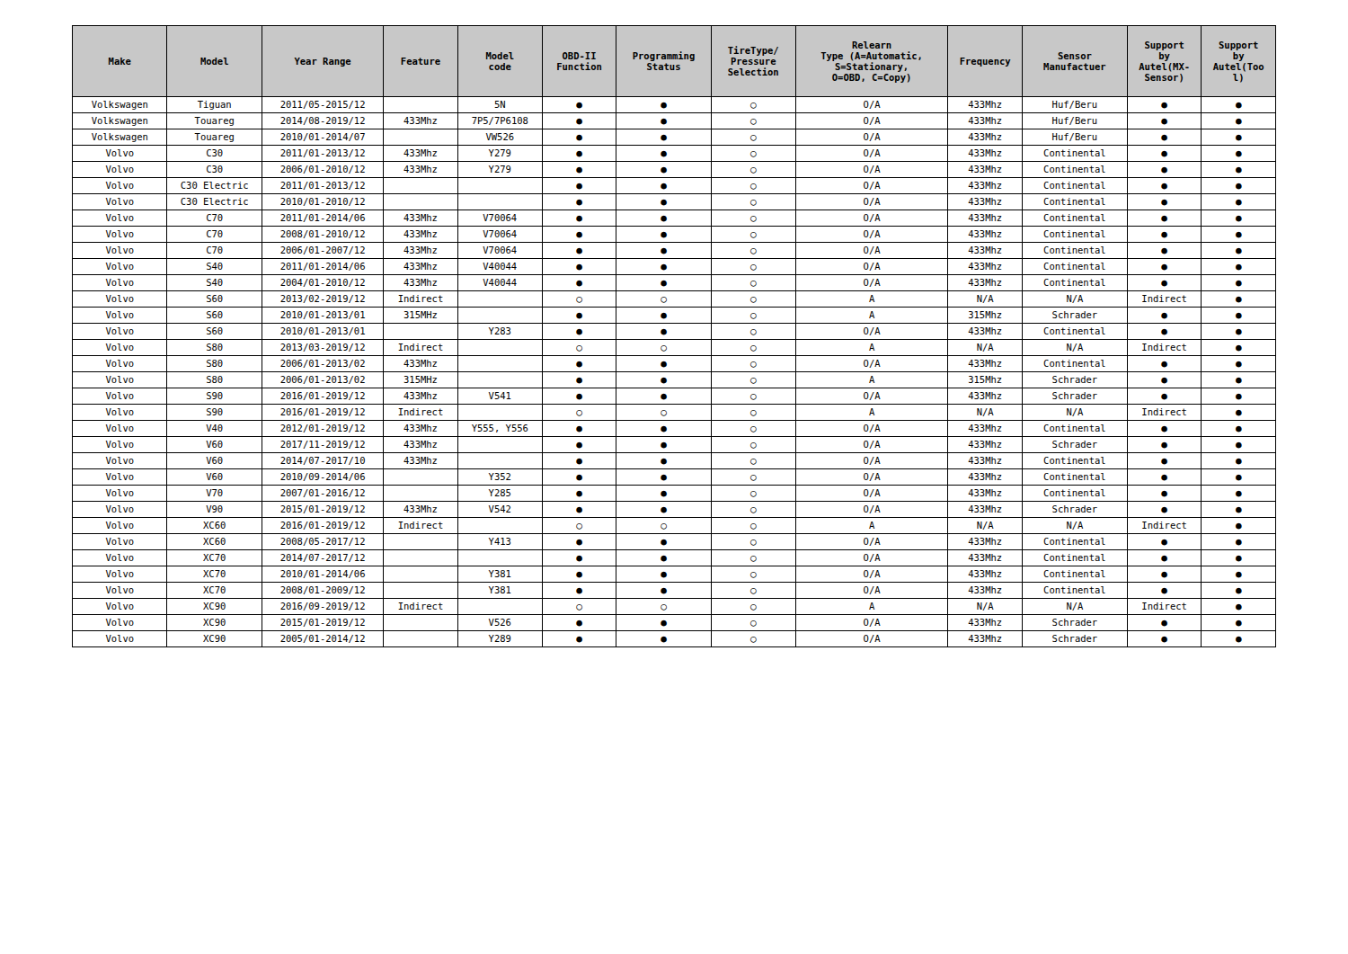| Make | Model | Year Range | Feature | Model code | OBD-II Function | Programming Status | TireType/ Pressure Selection | Relearn Type (A=Automatic, S=Stationary, O=OBD, C=Copy) | Frequency | Sensor Manufactuer | Support by Autel(MX- Sensor) | Support by Autel(Too l) |
| --- | --- | --- | --- | --- | --- | --- | --- | --- | --- | --- | --- | --- |
| Volkswagen | Tiguan | 2011/05-2015/12 | | 5N | | | | O/A | 433Mhz | Huf/Beru | | |
| Volkswagen | Touareg | 2014/08-2019/12 | 433Mhz | 7P5/7P6108 | | | | O/A | 433Mhz | Huf/Beru | | |
| Volkswagen | Touareg | 2010/01-2014/07 | | VW526 | | | | O/A | 433Mhz | Huf/Beru | | |
| Volvo | C30 | 2011/01-2013/12 | 433Mhz | Y279 | | | | O/A | 433Mhz | Continental | | |
| Volvo | C30 | 2006/01-2010/12 | 433Mhz | Y279 | | | | O/A | 433Mhz | Continental | | |
| Volvo | C30 Electric | 2011/01-2013/12 | | | | | | O/A | 433Mhz | Continental | | |
| Volvo | C30 Electric | 2010/01-2010/12 | | | | | | O/A | 433Mhz | Continental | | |
| Volvo | C70 | 2011/01-2014/06 | 433Mhz | V70064 | | | | O/A | 433Mhz | Continental | | |
| Volvo | C70 | 2008/01-2010/12 | 433Mhz | V70064 | | | | O/A | 433Mhz | Continental | | |
| Volvo | C70 | 2006/01-2007/12 | 433Mhz | V70064 | | | | O/A | 433Mhz | Continental | | |
| Volvo | S40 | 2011/01-2014/06 | 433Mhz | V40044 | | | | O/A | 433Mhz | Continental | | |
| Volvo | S40 | 2004/01-2010/12 | 433Mhz | V40044 | | | | O/A | 433Mhz | Continental | | |
| Volvo | S60 | 2013/02-2019/12 | Indirect | | | | | A | N/A | N/A | Indirect | |
| Volvo | S60 | 2010/01-2013/01 | 315MHz | | | | | A | 315Mhz | Schrader | | |
| Volvo | S60 | 2010/01-2013/01 | | Y283 | | | | O/A | 433Mhz | Continental | | |
| Volvo | S80 | 2013/03-2019/12 | Indirect | | | | | A | N/A | N/A | Indirect | |
| Volvo | S80 | 2006/01-2013/02 | 433Mhz | | | | | O/A | 433Mhz | Continental | | |
| Volvo | S80 | 2006/01-2013/02 | 315MHz | | | | | A | 315Mhz | Schrader | | |
| Volvo | S90 | 2016/01-2019/12 | 433Mhz | V541 | | | | O/A | 433Mhz | Schrader | | |
| Volvo | S90 | 2016/01-2019/12 | Indirect | | | | | A | N/A | N/A | Indirect | |
| Volvo | V40 | 2012/01-2019/12 | 433Mhz | Y555, Y556 | | | | O/A | 433Mhz | Continental | | |
| Volvo | V60 | 2017/11-2019/12 | 433Mhz | | | | | O/A | 433Mhz | Schrader | | |
| Volvo | V60 | 2014/07-2017/10 | 433Mhz | | | | | O/A | 433Mhz | Continental | | |
| Volvo | V60 | 2010/09-2014/06 | | Y352 | | | | O/A | 433Mhz | Continental | | |
| Volvo | V70 | 2007/01-2016/12 | | Y285 | | | | O/A | 433Mhz | Continental | | |
| Volvo | V90 | 2015/01-2019/12 | 433Mhz | V542 | | | | O/A | 433Mhz | Schrader | | |
| Volvo | XC60 | 2016/01-2019/12 | Indirect | | | | | A | N/A | N/A | Indirect | |
| Volvo | XC60 | 2008/05-2017/12 | | Y413 | | | | O/A | 433Mhz | Continental | | |
| Volvo | XC70 | 2014/07-2017/12 | | | | | | O/A | 433Mhz | Continental | | |
| Volvo | XC70 | 2010/01-2014/06 | | Y381 | | | | O/A | 433Mhz | Continental | | |
| Volvo | XC70 | 2008/01-2009/12 | | Y381 | | | | O/A | 433Mhz | Continental | | |
| Volvo | XC90 | 2016/09-2019/12 | Indirect | | | | | A | N/A | N/A | Indirect | |
| Volvo | XC90 | 2015/01-2019/12 | | V526 | | | | O/A | 433Mhz | Schrader | | |
| Volvo | XC90 | 2005/01-2014/12 | | Y289 | | | | O/A | 433Mhz | Schrader | | |